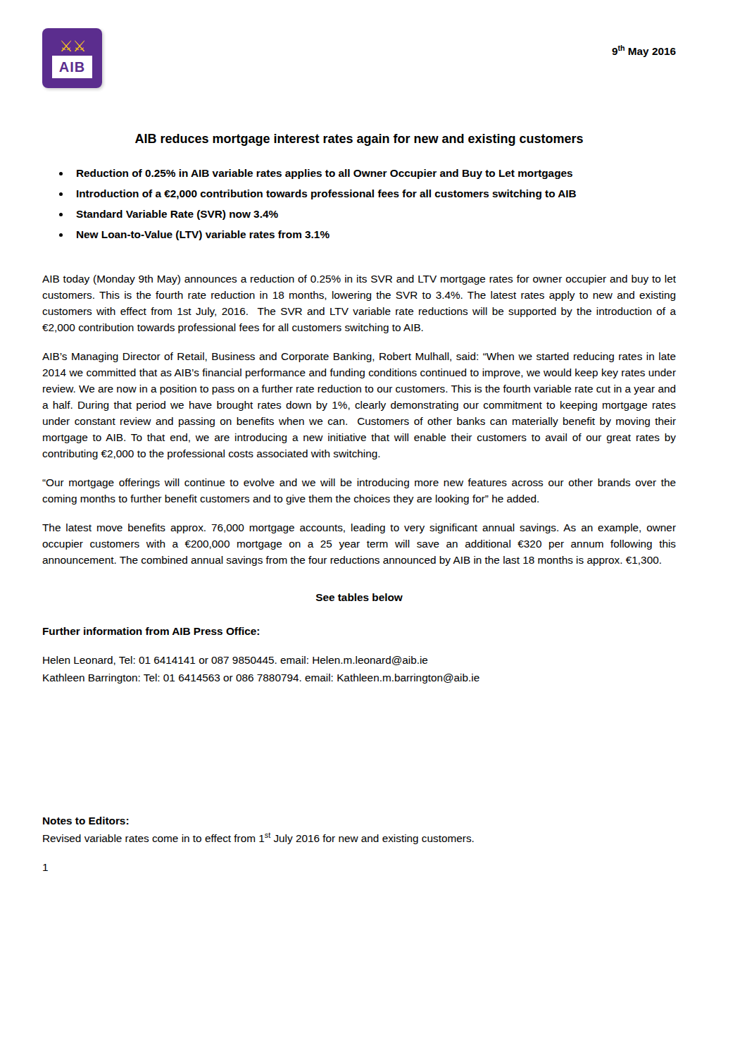⚔⚔
AIB
9th May 2016
AIB reduces mortgage interest rates again for new and existing customers
Reduction of 0.25% in AIB variable rates applies to all Owner Occupier and Buy to Let mortgages
Introduction of a €2,000 contribution towards professional fees for all customers switching to AIB
Standard Variable Rate (SVR) now 3.4%
New Loan-to-Value (LTV) variable rates from 3.1%
AIB today (Monday 9th May) announces a reduction of 0.25% in its SVR and LTV mortgage rates for owner occupier and buy to let customers. This is the fourth rate reduction in 18 months, lowering the SVR to 3.4%. The latest rates apply to new and existing customers with effect from 1st July, 2016. The SVR and LTV variable rate reductions will be supported by the introduction of a €2,000 contribution towards professional fees for all customers switching to AIB.
AIB’s Managing Director of Retail, Business and Corporate Banking, Robert Mulhall, said: “When we started reducing rates in late 2014 we committed that as AIB’s financial performance and funding conditions continued to improve, we would keep key rates under review. We are now in a position to pass on a further rate reduction to our customers. This is the fourth variable rate cut in a year and a half. During that period we have brought rates down by 1%, clearly demonstrating our commitment to keeping mortgage rates under constant review and passing on benefits when we can. Customers of other banks can materially benefit by moving their mortgage to AIB. To that end, we are introducing a new initiative that will enable their customers to avail of our great rates by contributing €2,000 to the professional costs associated with switching.
“Our mortgage offerings will continue to evolve and we will be introducing more new features across our other brands over the coming months to further benefit customers and to give them the choices they are looking for” he added.
The latest move benefits approx. 76,000 mortgage accounts, leading to very significant annual savings. As an example, owner occupier customers with a €200,000 mortgage on a 25 year term will save an additional €320 per annum following this announcement. The combined annual savings from the four reductions announced by AIB in the last 18 months is approx. €1,300.
See tables below
Further information from AIB Press Office:
Helen Leonard, Tel: 01 6414141 or 087 9850445. email: Helen.m.leonard@aib.ie
Kathleen Barrington: Tel: 01 6414563 or 086 7880794. email: Kathleen.m.barrington@aib.ie
Notes to Editors:
Revised variable rates come in to effect from 1st July 2016 for new and existing customers.
1